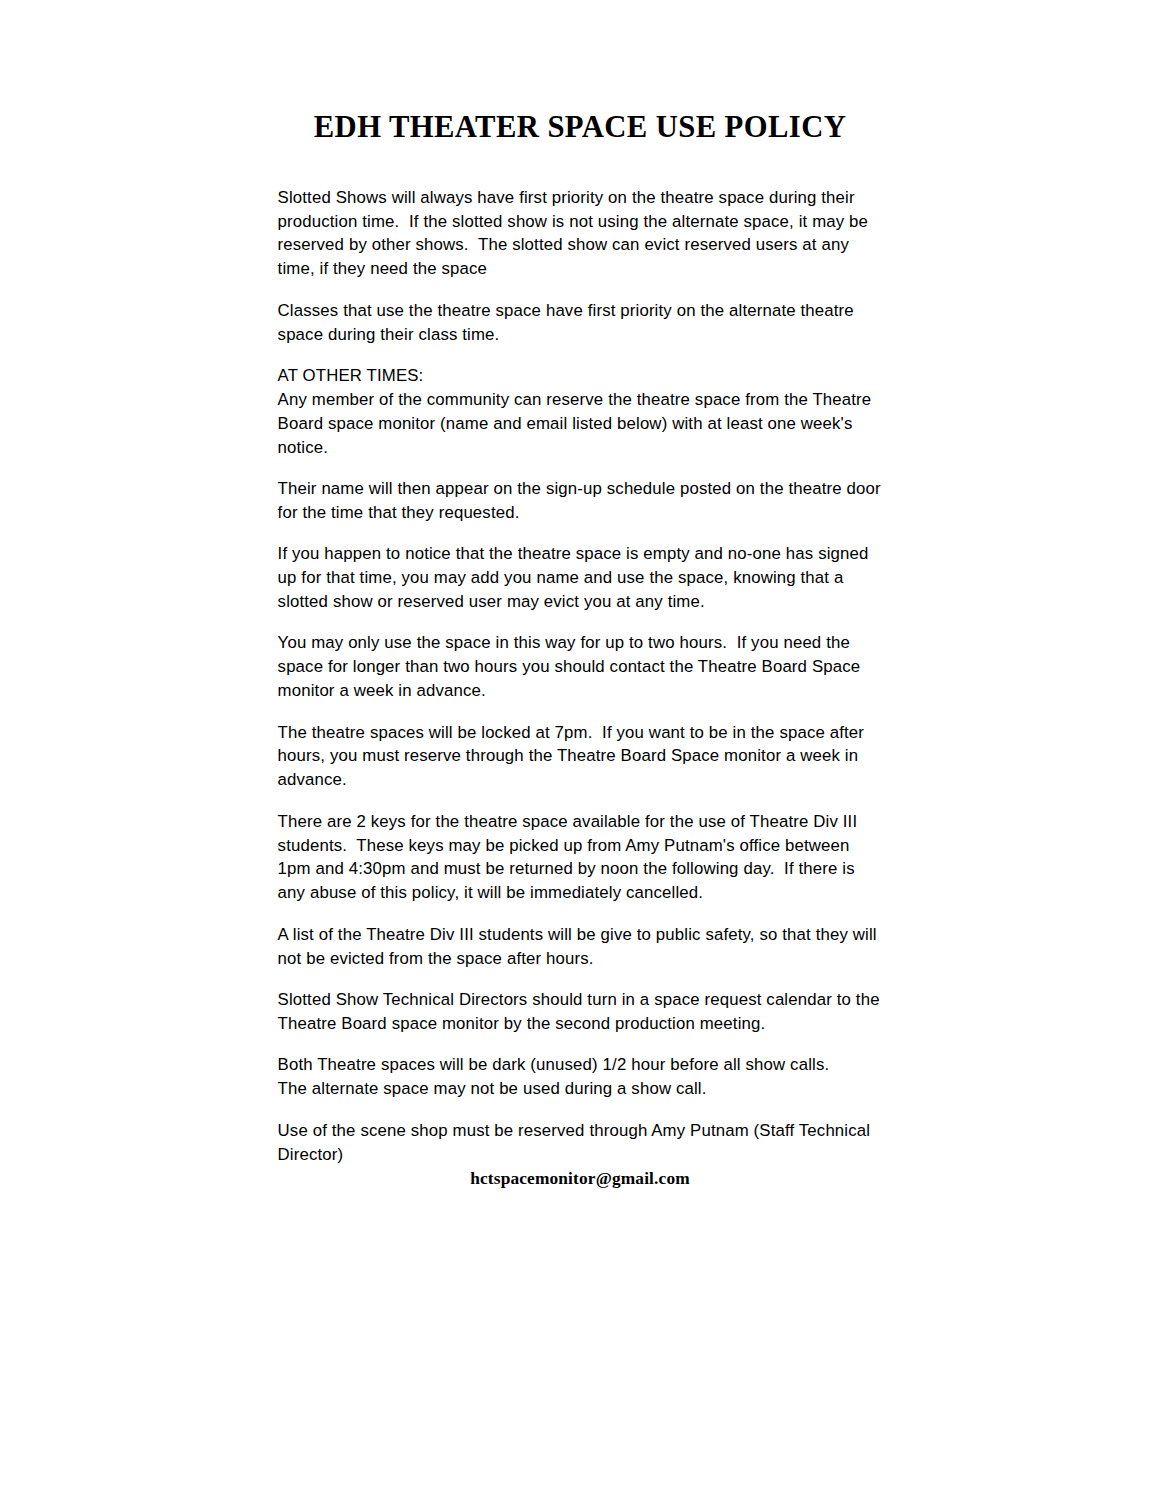EDH THEATER SPACE USE POLICY
Slotted Shows will always have first priority on the theatre space during their production time. If the slotted show is not using the alternate space, it may be reserved by other shows. The slotted show can evict reserved users at any time, if they need the space
Classes that use the theatre space have first priority on the alternate theatre space during their class time.
AT OTHER TIMES:
Any member of the community can reserve the theatre space from the Theatre Board space monitor (name and email listed below) with at least one week's notice.
Their name will then appear on the sign-up schedule posted on the theatre door for the time that they requested.
If you happen to notice that the theatre space is empty and no-one has signed up for that time, you may add you name and use the space, knowing that a slotted show or reserved user may evict you at any time.
You may only use the space in this way for up to two hours. If you need the space for longer than two hours you should contact the Theatre Board Space monitor a week in advance.
The theatre spaces will be locked at 7pm. If you want to be in the space after hours, you must reserve through the Theatre Board Space monitor a week in advance.
There are 2 keys for the theatre space available for the use of Theatre Div III students. These keys may be picked up from Amy Putnam's office between 1pm and 4:30pm and must be returned by noon the following day. If there is any abuse of this policy, it will be immediately cancelled.
A list of the Theatre Div III students will be give to public safety, so that they will not be evicted from the space after hours.
Slotted Show Technical Directors should turn in a space request calendar to the Theatre Board space monitor by the second production meeting.
Both Theatre spaces will be dark (unused) 1/2 hour before all show calls.
The alternate space may not be used during a show call.
Use of the scene shop must be reserved through Amy Putnam (Staff Technical Director)
hctspacemonitor@gmail.com